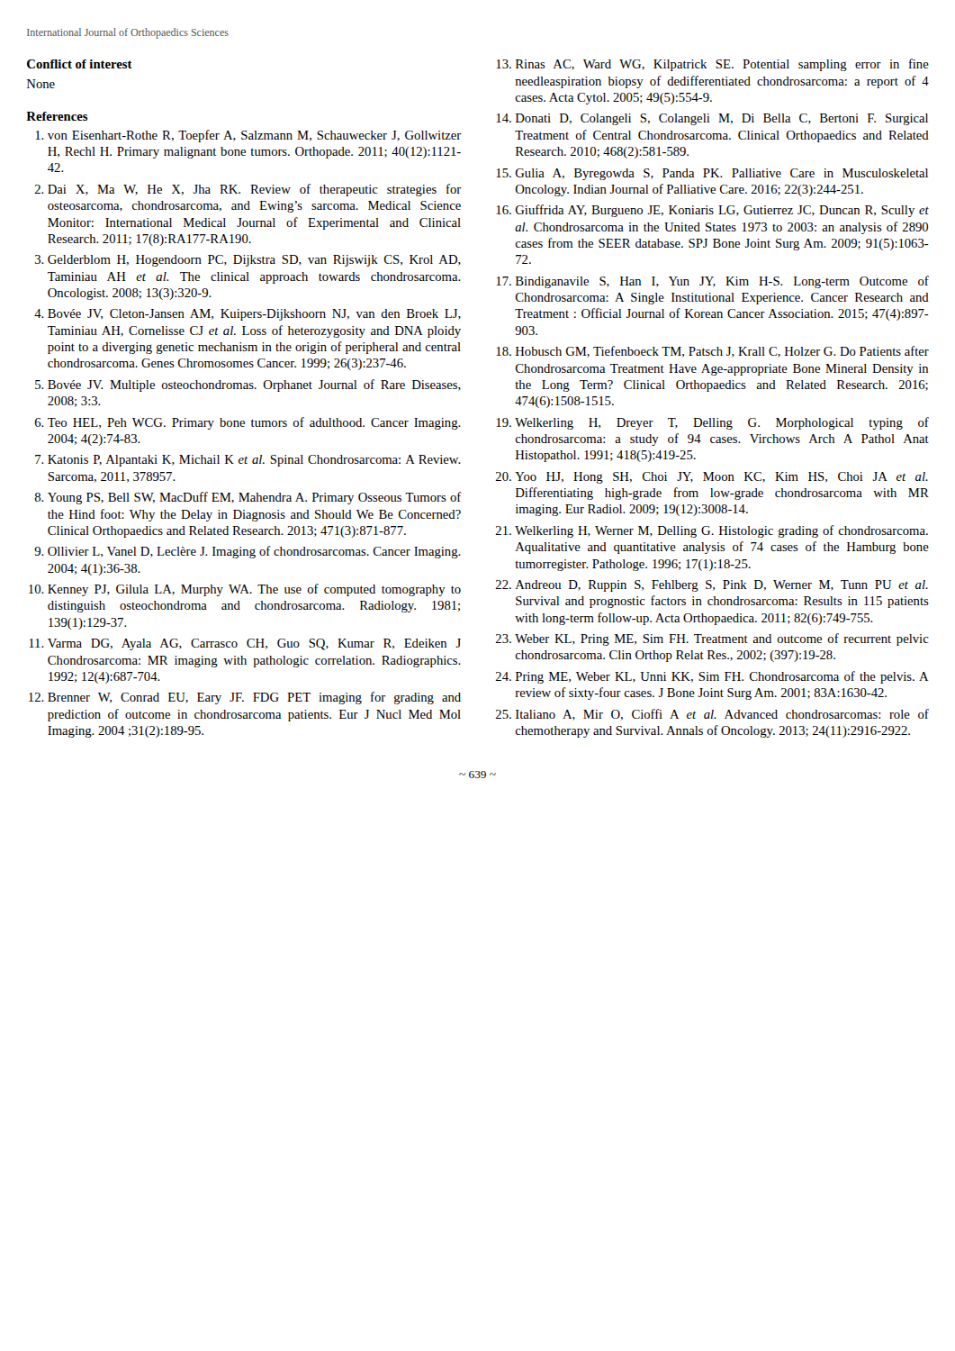International Journal of Orthopaedics Sciences
Conflict of interest
None
References
von Eisenhart-Rothe R, Toepfer A, Salzmann M, Schauwecker J, Gollwitzer H, Rechl H. Primary malignant bone tumors. Orthopade. 2011; 40(12):1121-42.
Dai X, Ma W, He X, Jha RK. Review of therapeutic strategies for osteosarcoma, chondrosarcoma, and Ewing’s sarcoma. Medical Science Monitor: International Medical Journal of Experimental and Clinical Research. 2011; 17(8):RA177-RA190.
Gelderblom H, Hogendoorn PC, Dijkstra SD, van Rijswijk CS, Krol AD, Taminiau AH et al. The clinical approach towards chondrosarcoma. Oncologist. 2008; 13(3):320-9.
Bovée JV, Cleton-Jansen AM, Kuipers-Dijkshoorn NJ, van den Broek LJ, Taminiau AH, Cornelisse CJ et al. Loss of heterozygosity and DNA ploidy point to a diverging genetic mechanism in the origin of peripheral and central chondrosarcoma. Genes Chromosomes Cancer. 1999; 26(3):237-46.
Bovée JV. Multiple osteochondromas. Orphanet Journal of Rare Diseases, 2008; 3:3.
Teo HEL, Peh WCG. Primary bone tumors of adulthood. Cancer Imaging. 2004; 4(2):74-83.
Katonis P, Alpantaki K, Michail K et al. Spinal Chondrosarcoma: A Review. Sarcoma, 2011, 378957.
Young PS, Bell SW, MacDuff EM, Mahendra A. Primary Osseous Tumors of the Hind foot: Why the Delay in Diagnosis and Should We Be Concerned? Clinical Orthopaedics and Related Research. 2013; 471(3):871-877.
Ollivier L, Vanel D, Leclère J. Imaging of chondrosarcomas. Cancer Imaging. 2004; 4(1):36-38.
Kenney PJ, Gilula LA, Murphy WA. The use of computed tomography to distinguish osteochondroma and chondrosarcoma. Radiology. 1981; 139(1):129-37.
Varma DG, Ayala AG, Carrasco CH, Guo SQ, Kumar R, Edeiken J Chondrosarcoma: MR imaging with pathologic correlation. Radiographics. 1992; 12(4):687-704.
Brenner W, Conrad EU, Eary JF. FDG PET imaging for grading and prediction of outcome in chondrosarcoma patients. Eur J Nucl Med Mol Imaging. 2004 ;31(2):189-95.
Rinas AC, Ward WG, Kilpatrick SE. Potential sampling error in fine needleaspiration biopsy of dedifferentiated chondrosarcoma: a report of 4 cases. Acta Cytol. 2005; 49(5):554-9.
Donati D, Colangeli S, Colangeli M, Di Bella C, Bertoni F. Surgical Treatment of Central Chondrosarcoma. Clinical Orthopaedics and Related Research. 2010; 468(2):581-589.
Gulia A, Byregowda S, Panda PK. Palliative Care in Musculoskeletal Oncology. Indian Journal of Palliative Care. 2016; 22(3):244-251.
Giuffrida AY, Burgueno JE, Koniaris LG, Gutierrez JC, Duncan R, Scully et al. Chondrosarcoma in the United States 1973 to 2003: an analysis of 2890 cases from the SEER database. SPJ Bone Joint Surg Am. 2009; 91(5):1063-72.
Bindiganavile S, Han I, Yun JY, Kim H-S. Long-term Outcome of Chondrosarcoma: A Single Institutional Experience. Cancer Research and Treatment : Official Journal of Korean Cancer Association. 2015; 47(4):897-903.
Hobusch GM, Tiefenboeck TM, Patsch J, Krall C, Holzer G. Do Patients after Chondrosarcoma Treatment Have Age-appropriate Bone Mineral Density in the Long Term? Clinical Orthopaedics and Related Research. 2016; 474(6):1508-1515.
Welkerling H, Dreyer T, Delling G. Morphological typing of chondrosarcoma: a study of 94 cases. Virchows Arch A Pathol Anat Histopathol. 1991; 418(5):419-25.
Yoo HJ, Hong SH, Choi JY, Moon KC, Kim HS, Choi JA et al. Differentiating high-grade from low-grade chondrosarcoma with MR imaging. Eur Radiol. 2009; 19(12):3008-14.
Welkerling H, Werner M, Delling G. Histologic grading of chondrosarcoma. Aqualitative and quantitative analysis of 74 cases of the Hamburg bone tumorregister. Pathologe. 1996; 17(1):18-25.
Andreou D, Ruppin S, Fehlberg S, Pink D, Werner M, Tunn PU et al. Survival and prognostic factors in chondrosarcoma: Results in 115 patients with long-term follow-up. Acta Orthopaedica. 2011; 82(6):749-755.
Weber KL, Pring ME, Sim FH. Treatment and outcome of recurrent pelvic chondrosarcoma. Clin Orthop Relat Res., 2002; (397):19-28.
Pring ME, Weber KL, Unni KK, Sim FH. Chondrosarcoma of the pelvis. A review of sixty-four cases. J Bone Joint Surg Am. 2001; 83A:1630-42.
Italiano A, Mir O, Cioffi A et al. Advanced chondrosarcomas: role of chemotherapy and Survival. Annals of Oncology. 2013; 24(11):2916-2922.
~ 639 ~